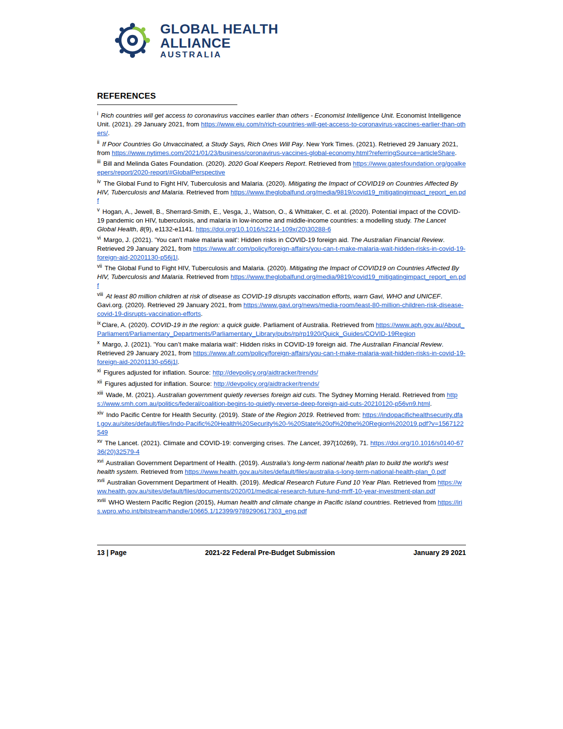GLOBAL HEALTH ALLIANCE AUSTRALIA
REFERENCES
i Rich countries will get access to coronavirus vaccines earlier than others - Economist Intelligence Unit. Economist Intelligence Unit. (2021). 29 January 2021, from https://www.eiu.com/n/rich-countries-will-get-access-to-coronavirus-vaccines-earlier-than-others/.
ii If Poor Countries Go Unvaccinated, a Study Says, Rich Ones Will Pay. New York Times. (2021). Retrieved 29 January 2021, from https://www.nytimes.com/2021/01/23/business/coronavirus-vaccines-global-economy.html?referringSource=articleShare.
iii Bill and Melinda Gates Foundation. (2020). 2020 Goal Keepers Report. Retrieved from https://www.gatesfoundation.org/goalkeepers/report/2020-report/#GlobalPerspective
iv The Global Fund to Fight HIV, Tuberculosis and Malaria. (2020). Mitigating the Impact of COVID19 on Countries Affected By HIV, Tuberculosis and Malaria. Retrieved from https://www.theglobalfund.org/media/9819/covid19_mitigatingimpact_report_en.pdf
v Hogan, A., Jewell, B., Sherrard-Smith, E., Vesga, J., Watson, O., & Whittaker, C. et al. (2020). Potential impact of the COVID-19 pandemic on HIV, tuberculosis, and malaria in low-income and middle-income countries: a modelling study. The Lancet Global Health, 8(9), e1132-e1141. https://doi.org/10.1016/s2214-109x(20)30288-6
vi Margo, J. (2021). 'You can’t make malaria wait': Hidden risks in COVID-19 foreign aid. The Australian Financial Review. Retrieved 29 January 2021, from https://www.afr.com/policy/foreign-affairs/you-can-t-make-malaria-wait-hidden-risks-in-covid-19-foreign-aid-20201130-p56j1l.
vii The Global Fund to Fight HIV, Tuberculosis and Malaria. (2020). Mitigating the Impact of COVID19 on Countries Affected By HIV, Tuberculosis and Malaria. Retrieved from https://www.theglobalfund.org/media/9819/covid19_mitigatingimpact_report_en.pdf
viii At least 80 million children at risk of disease as COVID-19 disrupts vaccination efforts, warn Gavi, WHO and UNICEF. Gavi.org. (2020). Retrieved 29 January 2021, from https://www.gavi.org/news/media-room/least-80-million-children-risk-disease-covid-19-disrupts-vaccination-efforts.
ixClare, A. (2020). COVID-19 in the region: a quick guide. Parliament of Australia. Retrieved from https://www.aph.gov.au/About_Parliament/Parliamentary_Departments/Parliamentary_Library/pubs/rp/rp1920/Quick_Guides/COVID-19Region
x Margo, J. (2021). 'You can’t make malaria wait': Hidden risks in COVID-19 foreign aid. The Australian Financial Review. Retrieved 29 January 2021, from https://www.afr.com/policy/foreign-affairs/you-can-t-make-malaria-wait-hidden-risks-in-covid-19-foreign-aid-20201130-p56j1l.
xi Figures adjusted for inflation. Source: http://devpolicy.org/aidtracker/trends/
xii Figures adjusted for inflation. Source: http://devpolicy.org/aidtracker/trends/
xiii Wade, M. (2021). Australian government quietly reverses foreign aid cuts. The Sydney Morning Herald. Retrieved from https://www.smh.com.au/politics/federal/coalition-begins-to-quietly-reverse-deep-foreign-aid-cuts-20210120-p56vn9.html.
xiv Indo Pacific Centre for Health Security. (2019). State of the Region 2019. Retrieved from: https://indopacifichealthsecurity.dfat.gov.au/sites/default/files/Indo-Pacific%20Health%20Security%20-%20State%20of%20the%20Region%202019.pdf?v=1567122549
xv The Lancet. (2021). Climate and COVID-19: converging crises. The Lancet, 397(10269), 71. https://doi.org/10.1016/s0140-6736(20)32579-4
xvi Australian Government Department of Health. (2019). Australia’s long-term national health plan to build the world’s west health system. Retrieved from https://www.health.gov.au/sites/default/files/australia-s-long-term-national-health-plan_0.pdf
xvii Australian Government Department of Health. (2019). Medical Research Future Fund 10 Year Plan. Retrieved from https://www.health.gov.au/sites/default/files/documents/2020/01/medical-research-future-fund-mrff-10-year-investment-plan.pdf
xviii WHO Western Pacific Region (2015), Human health and climate change in Pacific island countries. Retrieved from https://iris.wpro.who.int/bitstream/handle/10665.1/12399/9789290617303_eng.pdf
13 | Page 2021-22 Federal Pre-Budget Submission January 29 2021